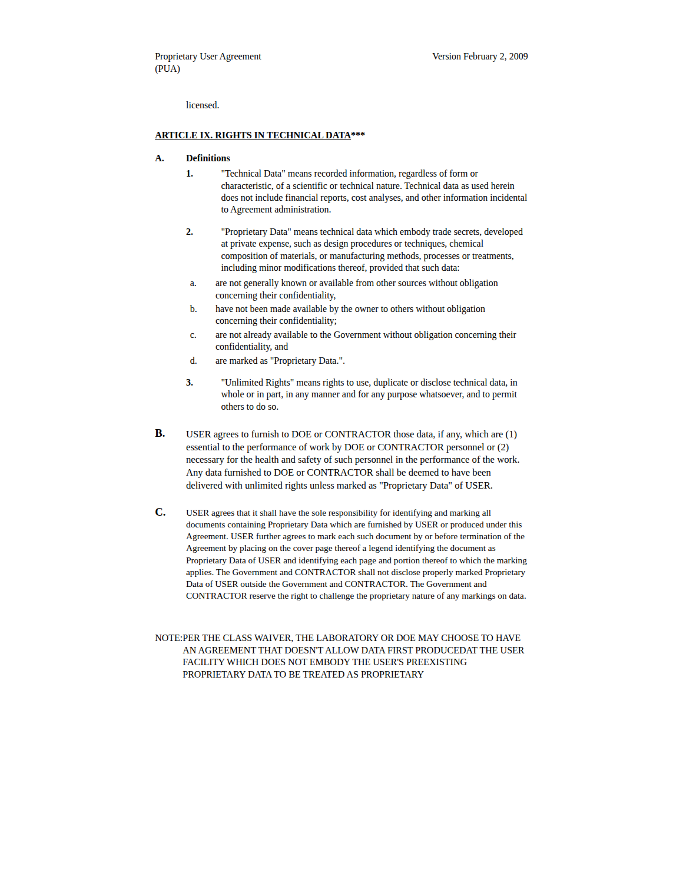Proprietary User Agreement
(PUA)
Version February 2, 2009
licensed.
ARTICLE IX. RIGHTS IN TECHNICAL DATA***
A.
Definitions
1.
"Technical Data" means recorded information, regardless of form or characteristic, of a scientific or technical nature. Technical data as used herein does not include financial reports, cost analyses, and other information incidental to Agreement administration.
2.
"Proprietary Data" means technical data which embody trade secrets, developed at private expense, such as design procedures or techniques, chemical composition of materials, or manufacturing methods, processes or treatments, including minor modifications thereof, provided that such data:
a.
are not generally known or available from other sources without obligation concerning their confidentiality,
b.
have not been made available by the owner to others without obligation concerning their confidentiality;
c.
are not already available to the Government without obligation concerning their confidentiality, and
d.
are marked as "Proprietary Data.".
3.
"Unlimited Rights" means rights to use, duplicate or disclose technical data, in whole or in part, in any manner and for any purpose whatsoever, and to permit others to do so.
B.
USER agrees to furnish to DOE or CONTRACTOR those data, if any, which are (1) essential to the performance of work by DOE or CONTRACTOR personnel or (2) necessary for the health and safety of such personnel in the performance of the work. Any data furnished to DOE or CONTRACTOR shall be deemed to have been delivered with unlimited rights unless marked as "Proprietary Data" of USER.
C.
USER agrees that it shall have the sole responsibility for identifying and marking all documents containing Proprietary Data which are furnished by USER or produced under this Agreement. USER further agrees to mark each such document by or before termination of the Agreement by placing on the cover page thereof a legend identifying the document as Proprietary Data of USER and identifying each page and portion thereof to which the marking applies. The Government and CONTRACTOR shall not disclose properly marked Proprietary Data of USER outside the Government and CONTRACTOR. The Government and CONTRACTOR reserve the right to challenge the proprietary nature of any markings on data.
NOTE:
PER THE CLASS WAIVER, THE LABORATORY OR DOE MAY CHOOSE TO HAVE AN AGREEMENT THAT DOESN'T ALLOW DATA FIRST PRODUCEDAT THE USER FACILITY WHICH DOES NOT EMBODY THE USER'S PREEXISTING PROPRIETARY DATA TO BE TREATED AS PROPRIETARY